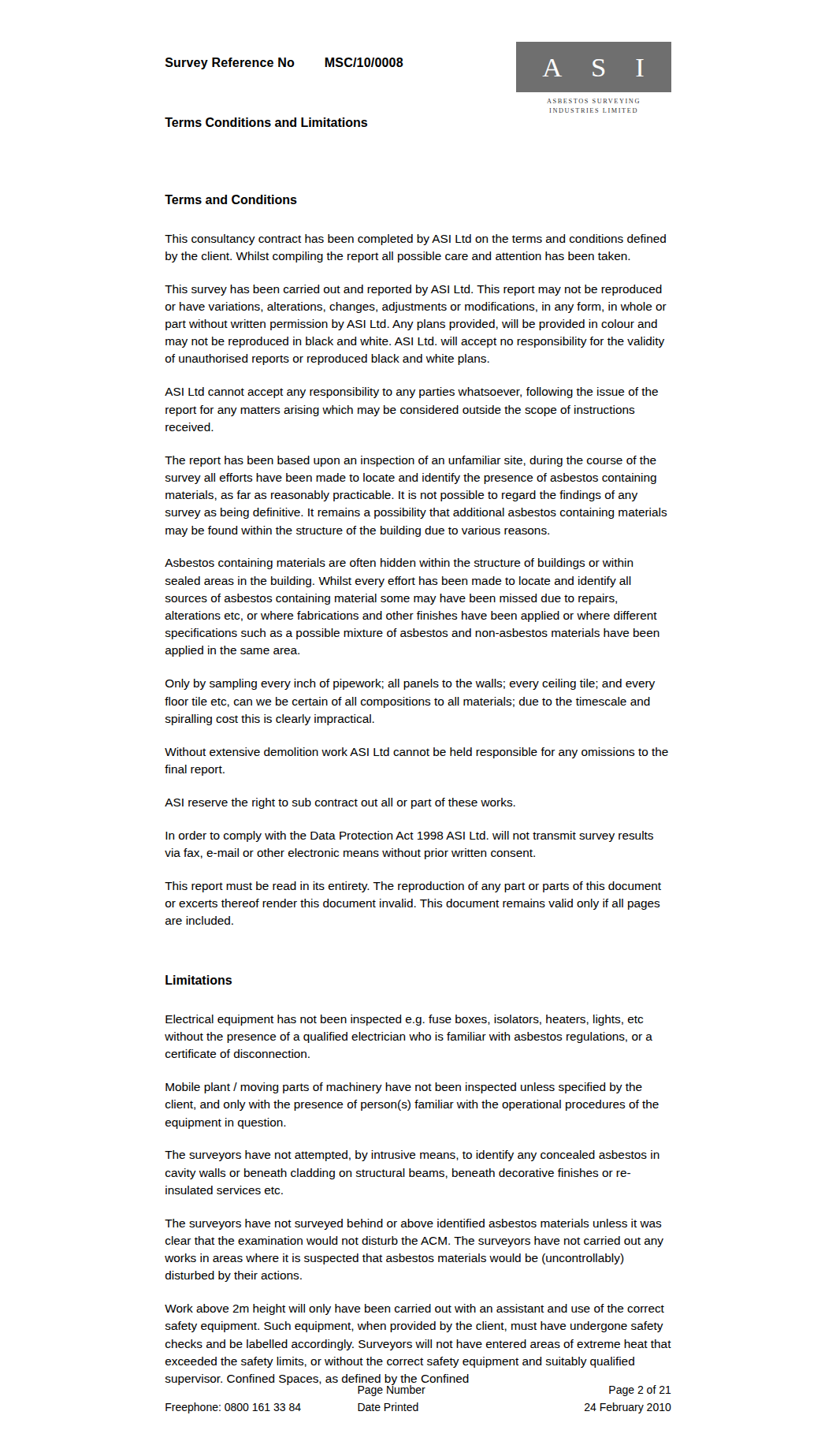Survey Reference No MSC/10/0008
Terms Conditions and Limitations
ASI
ASBESTOS SURVEYING
INDUSTRIES LIMITED
Terms and Conditions
This consultancy contract has been completed by ASI Ltd on the terms and conditions defined by the client. Whilst compiling the report all possible care and attention has been taken.
This survey has been carried out and reported by ASI Ltd. This report may not be reproduced or have variations, alterations, changes, adjustments or modifications, in any form, in whole or part without written permission by ASI Ltd. Any plans provided, will be provided in colour and may not be reproduced in black and white. ASI Ltd. will accept no responsibility for the validity of unauthorised reports or reproduced black and white plans.
ASI Ltd cannot accept any responsibility to any parties whatsoever, following the issue of the report for any matters arising which may be considered outside the scope of instructions received.
The report has been based upon an inspection of an unfamiliar site, during the course of the survey all efforts have been made to locate and identify the presence of asbestos containing materials, as far as reasonably practicable. It is not possible to regard the findings of any survey as being definitive. It remains a possibility that additional asbestos containing materials may be found within the structure of the building due to various reasons.
Asbestos containing materials are often hidden within the structure of buildings or within sealed areas in the building. Whilst every effort has been made to locate and identify all sources of asbestos containing material some may have been missed due to repairs, alterations etc, or where fabrications and other finishes have been applied or where different specifications such as a possible mixture of asbestos and non-asbestos materials have been applied in the same area.
Only by sampling every inch of pipework; all panels to the walls; every ceiling tile; and every floor tile etc, can we be certain of all compositions to all materials; due to the timescale and spiralling cost this is clearly impractical.
Without extensive demolition work ASI Ltd cannot be held responsible for any omissions to the final report.
ASI reserve the right to sub contract out all or part of these works.
In order to comply with the Data Protection Act 1998 ASI Ltd. will not transmit survey results via fax, e-mail or other electronic means without prior written consent.
This report must be read in its entirety. The reproduction of any part or parts of this document or excerts thereof render this document invalid. This document remains valid only if all pages are included.
Limitations
Electrical equipment has not been inspected e.g. fuse boxes, isolators, heaters, lights, etc without the presence of a qualified electrician who is familiar with asbestos regulations, or a certificate of disconnection.
Mobile plant / moving parts of machinery have not been inspected unless specified by the client, and only with the presence of person(s) familiar with the operational procedures of the equipment in question.
The surveyors have not attempted, by intrusive means, to identify any concealed asbestos in cavity walls or beneath cladding on structural beams, beneath decorative finishes or re-insulated services etc.
The surveyors have not surveyed behind or above identified asbestos materials unless it was clear that the examination would not disturb the ACM. The surveyors have not carried out any works in areas where it is suspected that asbestos materials would be (uncontrollably) disturbed by their actions.
Work above 2m height will only have been carried out with an assistant and use of the correct safety equipment. Such equipment, when provided by the client, must have undergone safety checks and be labelled accordingly. Surveyors will not have entered areas of extreme heat that exceeded the safety limits, or without the correct safety equipment and suitably qualified supervisor. Confined Spaces, as defined by the Confined
Page Number Page 2 of 21
Freephone: 0800 161 33 84 Date Printed 24 February 2010